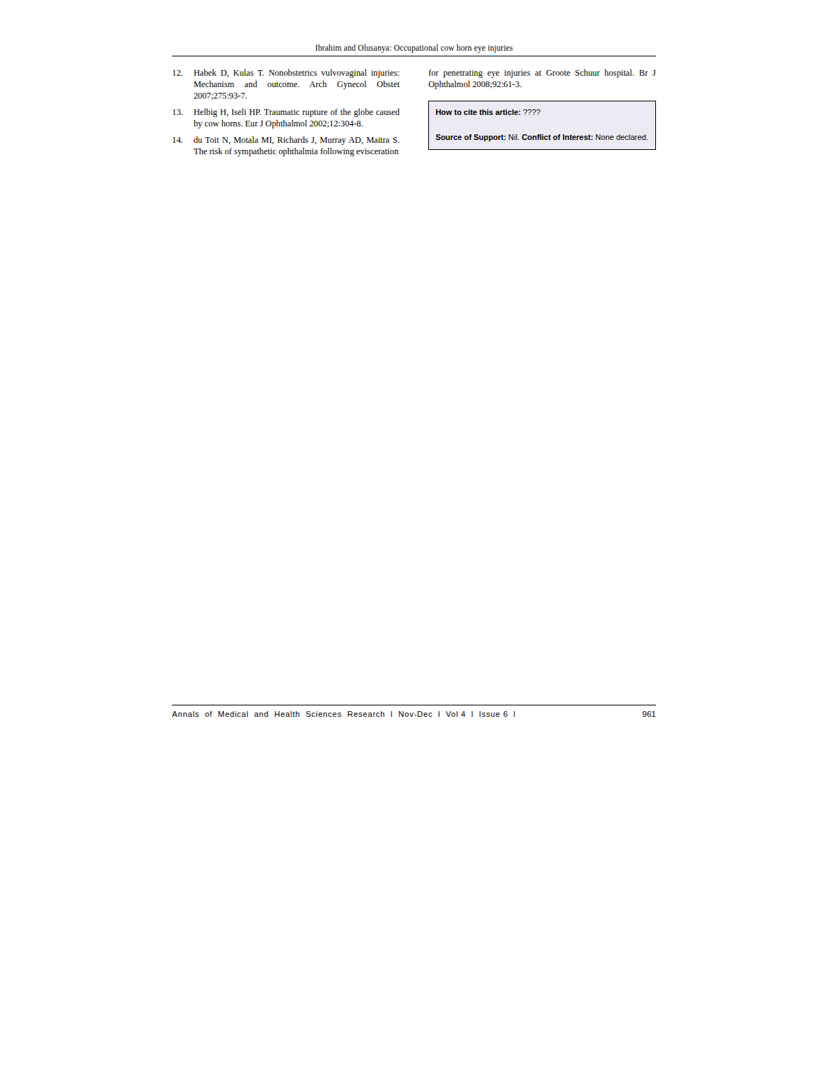Ibrahim and Olusanya: Occupational cow horn eye injuries
12. Habek D, Kulas T. Nonobstetrics vulvovaginal injuries: Mechanism and outcome. Arch Gynecol Obstet 2007;275:93-7.
13. Helbig H, Iseli HP. Traumatic rupture of the globe caused by cow horns. Eur J Ophthalmol 2002;12:304-8.
14. du Toit N, Motala MI, Richards J, Murray AD, Maitra S. The risk of sympathetic ophthalmia following evisceration
for penetrating eye injuries at Groote Schuur hospital. Br J Ophthalmol 2008;92:61-3.
How to cite this article: ????
Source of Support: Nil. Conflict of Interest: None declared.
Annals of Medical and Health Sciences Research l Nov‑Dec l Vol 4 l Issue 6 l 961